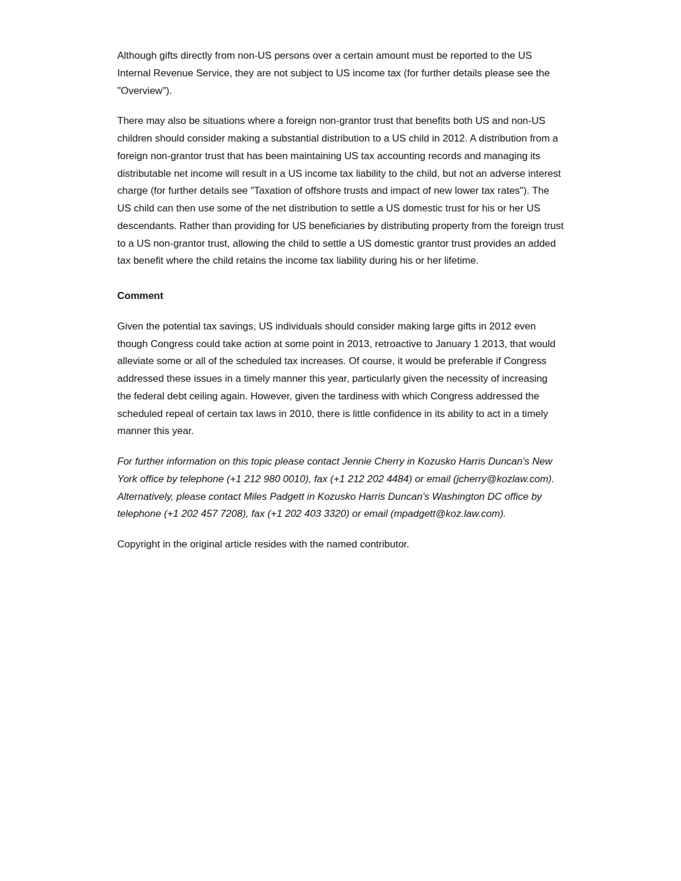Although gifts directly from non-US persons over a certain amount must be reported to the US Internal Revenue Service, they are not subject to US income tax (for further details please see the "Overview").
There may also be situations where a foreign non-grantor trust that benefits both US and non-US children should consider making a substantial distribution to a US child in 2012. A distribution from a foreign non-grantor trust that has been maintaining US tax accounting records and managing its distributable net income will result in a US income tax liability to the child, but not an adverse interest charge (for further details see "Taxation of offshore trusts and impact of new lower tax rates"). The US child can then use some of the net distribution to settle a US domestic trust for his or her US descendants. Rather than providing for US beneficiaries by distributing property from the foreign trust to a US non-grantor trust, allowing the child to settle a US domestic grantor trust provides an added tax benefit where the child retains the income tax liability during his or her lifetime.
Comment
Given the potential tax savings, US individuals should consider making large gifts in 2012 even though Congress could take action at some point in 2013, retroactive to January 1 2013, that would alleviate some or all of the scheduled tax increases. Of course, it would be preferable if Congress addressed these issues in a timely manner this year, particularly given the necessity of increasing the federal debt ceiling again. However, given the tardiness with which Congress addressed the scheduled repeal of certain tax laws in 2010, there is little confidence in its ability to act in a timely manner this year.
For further information on this topic please contact Jennie Cherry in Kozusko Harris Duncan's New York office by telephone (+1 212 980 0010), fax (+1 212 202 4484) or email (jcherry@kozlaw.com). Alternatively, please contact Miles Padgett in Kozusko Harris Duncan's Washington DC office by telephone (+1 202 457 7208), fax (+1 202 403 3320) or email (mpadgett@koz.law.com).
Copyright in the original article resides with the named contributor.